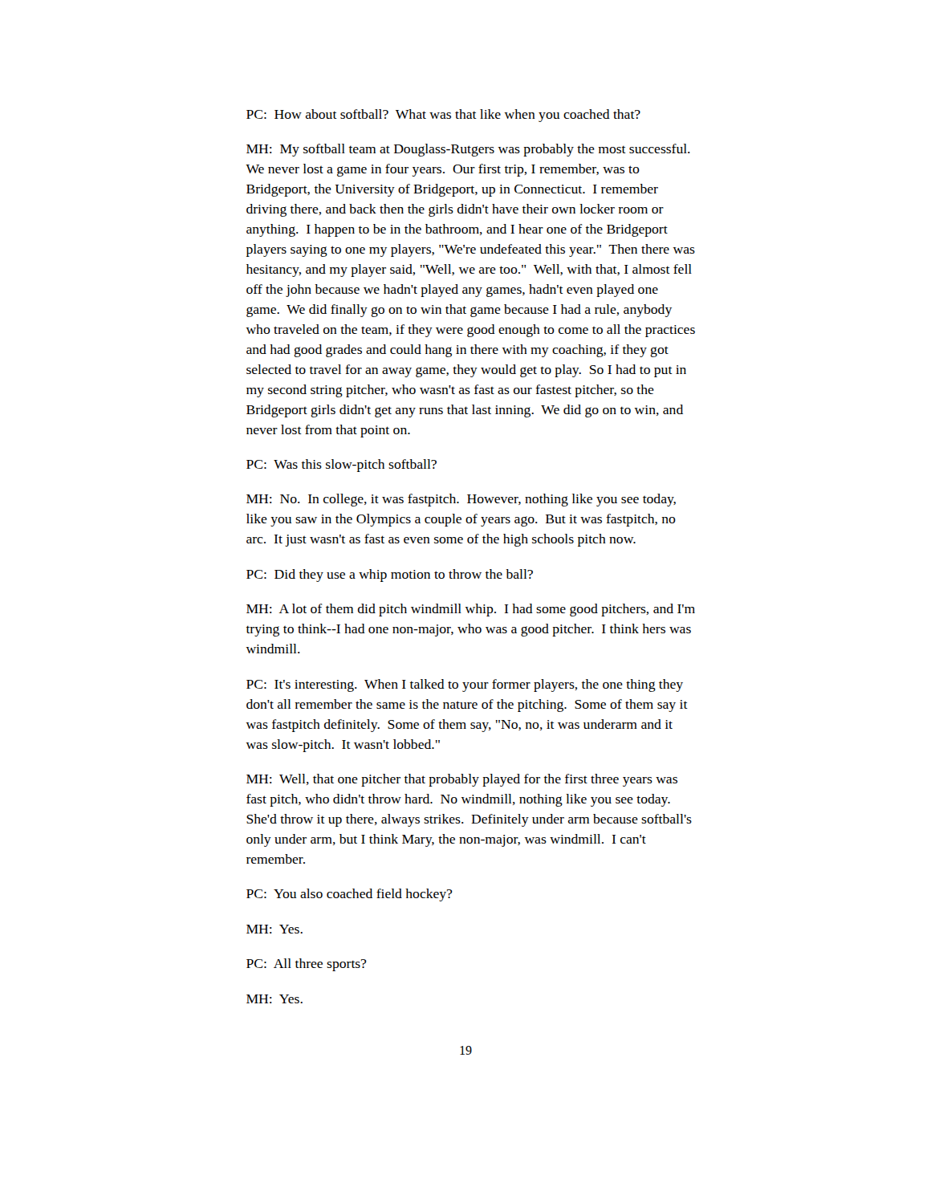PC: How about softball? What was that like when you coached that?
MH: My softball team at Douglass-Rutgers was probably the most successful. We never lost a game in four years. Our first trip, I remember, was to Bridgeport, the University of Bridgeport, up in Connecticut. I remember driving there, and back then the girls didn't have their own locker room or anything. I happen to be in the bathroom, and I hear one of the Bridgeport players saying to one my players, "We're undefeated this year." Then there was hesitancy, and my player said, "Well, we are too." Well, with that, I almost fell off the john because we hadn't played any games, hadn't even played one game. We did finally go on to win that game because I had a rule, anybody who traveled on the team, if they were good enough to come to all the practices and had good grades and could hang in there with my coaching, if they got selected to travel for an away game, they would get to play. So I had to put in my second string pitcher, who wasn't as fast as our fastest pitcher, so the Bridgeport girls didn't get any runs that last inning. We did go on to win, and never lost from that point on.
PC: Was this slow-pitch softball?
MH: No. In college, it was fastpitch. However, nothing like you see today, like you saw in the Olympics a couple of years ago. But it was fastpitch, no arc. It just wasn't as fast as even some of the high schools pitch now.
PC: Did they use a whip motion to throw the ball?
MH: A lot of them did pitch windmill whip. I had some good pitchers, and I'm trying to think--I had one non-major, who was a good pitcher. I think hers was windmill.
PC: It's interesting. When I talked to your former players, the one thing they don't all remember the same is the nature of the pitching. Some of them say it was fastpitch definitely. Some of them say, "No, no, it was underarm and it was slow-pitch. It wasn't lobbed."
MH: Well, that one pitcher that probably played for the first three years was fast pitch, who didn't throw hard. No windmill, nothing like you see today. She'd throw it up there, always strikes. Definitely under arm because softball's only under arm, but I think Mary, the non-major, was windmill. I can't remember.
PC: You also coached field hockey?
MH: Yes.
PC: All three sports?
MH: Yes.
19